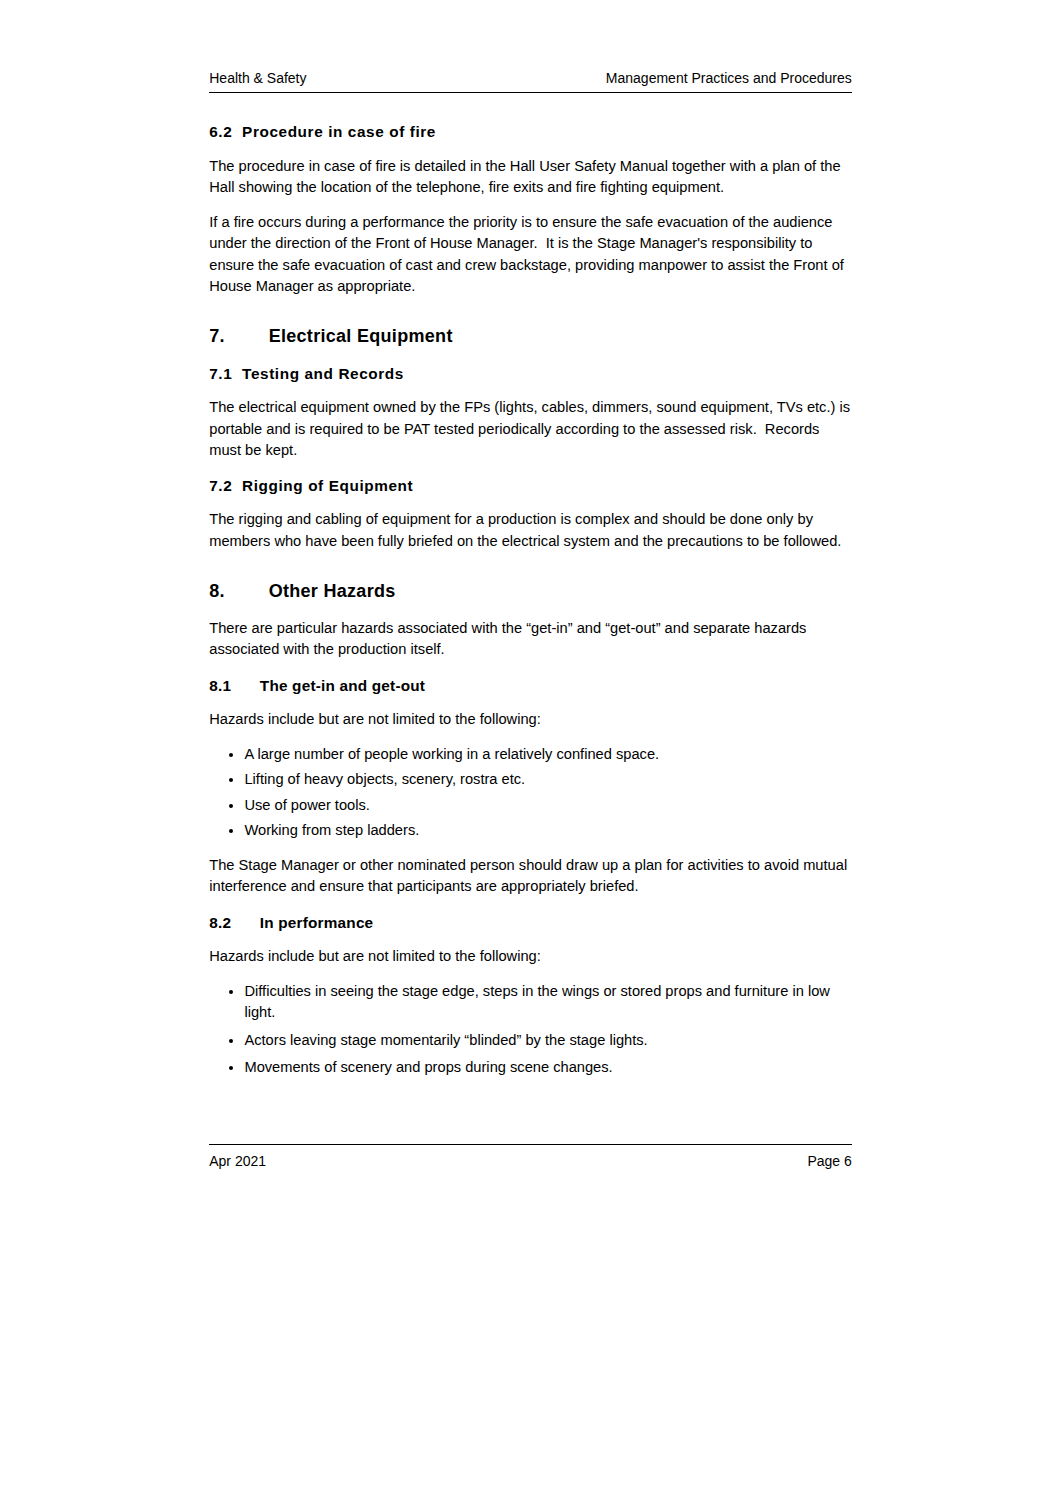Health & Safety
Management Practices and Procedures
6.2 Procedure in case of fire
The procedure in case of fire is detailed in the Hall User Safety Manual together with a plan of the Hall showing the location of the telephone, fire exits and fire fighting equipment.
If a fire occurs during a performance the priority is to ensure the safe evacuation of the audience under the direction of the Front of House Manager. It is the Stage Manager's responsibility to ensure the safe evacuation of cast and crew backstage, providing manpower to assist the Front of House Manager as appropriate.
7. Electrical Equipment
7.1 Testing and Records
The electrical equipment owned by the FPs (lights, cables, dimmers, sound equipment, TVs etc.) is portable and is required to be PAT tested periodically according to the assessed risk. Records must be kept.
7.2 Rigging of Equipment
The rigging and cabling of equipment for a production is complex and should be done only by members who have been fully briefed on the electrical system and the precautions to be followed.
8. Other Hazards
There are particular hazards associated with the “get-in” and “get-out” and separate hazards associated with the production itself.
8.1 The get-in and get-out
Hazards include but are not limited to the following:
A large number of people working in a relatively confined space.
Lifting of heavy objects, scenery, rostra etc.
Use of power tools.
Working from step ladders.
The Stage Manager or other nominated person should draw up a plan for activities to avoid mutual interference and ensure that participants are appropriately briefed.
8.2 In performance
Hazards include but are not limited to the following:
Difficulties in seeing the stage edge, steps in the wings or stored props and furniture in low light.
Actors leaving stage momentarily “blinded” by the stage lights.
Movements of scenery and props during scene changes.
Apr 2021
Page 6